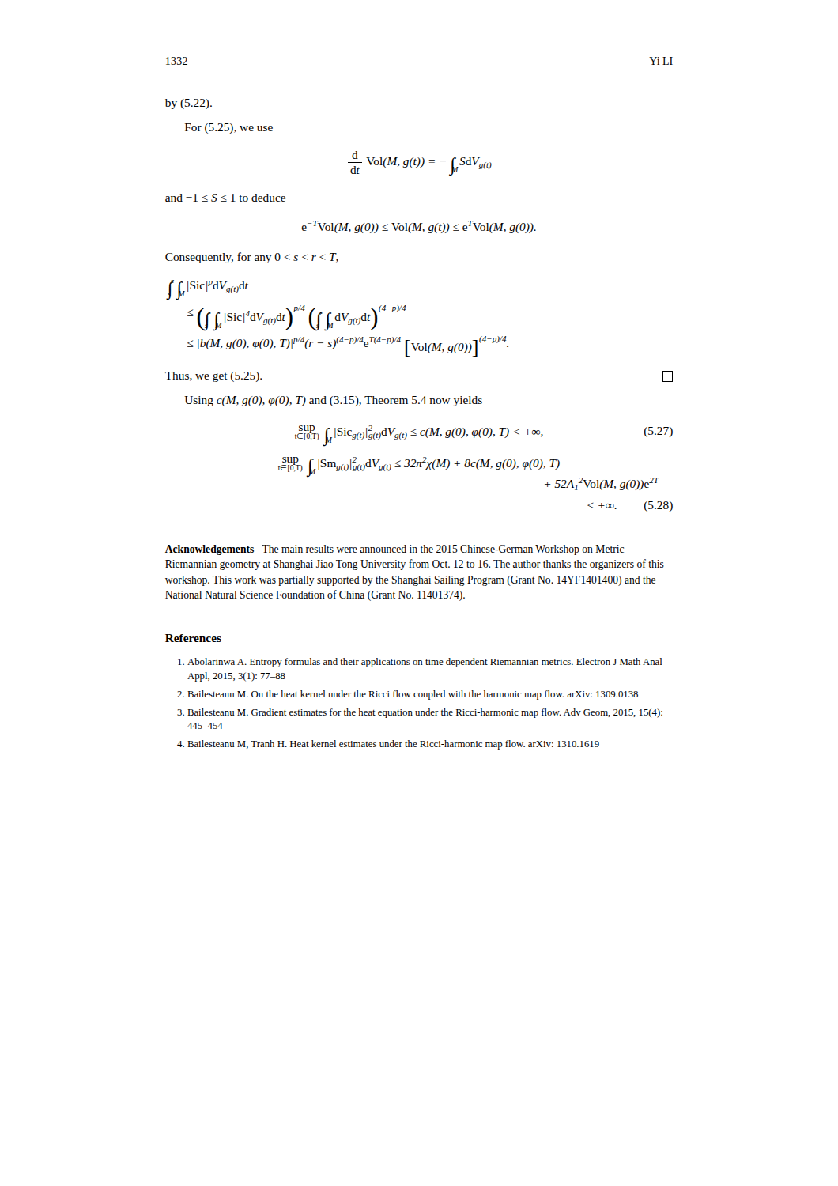1332 Yi LI
by (5.22).
For (5.25), we use
ddt Vol(M, g(t)) = − ∫M Sd Vg(t)
and −1 ≤ S ≤ 1 to deduce
e−TVol(M, g(0)) ≤ Vol(M, g(t)) ≤ eTVol(M, g(0)).
Consequently, for any 0 < s < r < T,
r∫s ∫M |Sic|pd Vg(t)dt
≤ ( r∫s ∫M |Sic|4d Vg(t)dt ) p/4 ( r∫s ∫M d Vg(t)dt )(4−p)/4
≤ |b(M, g(0), φ(0), T)|p/4(r − s)(4−p)/4eT(4−p)/4 [Vol(M, g(0))](4−p)/4 .
Thus, we get (5.25).
Using c(M, g(0), φ(0), T) and (3.15), Theorem 5.4 now yields
sup t∈[0,T) ∫M |Sicg(t)|2g(t)d Vg(t) ≤ c(M, g(0), φ(0), T) < +∞,
(5.27)
sup t∈[0,T) ∫M |Smg(t)|2g(t)d Vg(t) ≤ 32π2χ(M) + 8c(M, g(0), φ(0), T)
+ 52A12Vol(M, g(0))e2T
< +∞.
(5.28)
Acknowledgements The main results were announced in the 2015 Chinese-German Workshop on Metric Riemannian geometry at Shanghai Jiao Tong University from Oct. 12 to 16. The author thanks the organizers of this workshop. This work was partially supported by the Shanghai Sailing Program (Grant No. 14YF1401400) and the National Natural Science Foundation of China (Grant No. 11401374).
References
Abolarinwa A. Entropy formulas and their applications on time dependent Riemannian metrics. Electron J Math Anal Appl, 2015, 3(1): 77–88
Bailesteanu M. On the heat kernel under the Ricci flow coupled with the harmonic map flow. arXiv: 1309.0138
Bailesteanu M. Gradient estimates for the heat equation under the Ricci-harmonic map flow. Adv Geom, 2015, 15(4): 445–454
Bailesteanu M, Tranh H. Heat kernel estimates under the Ricci-harmonic map flow. arXiv: 1310.1619